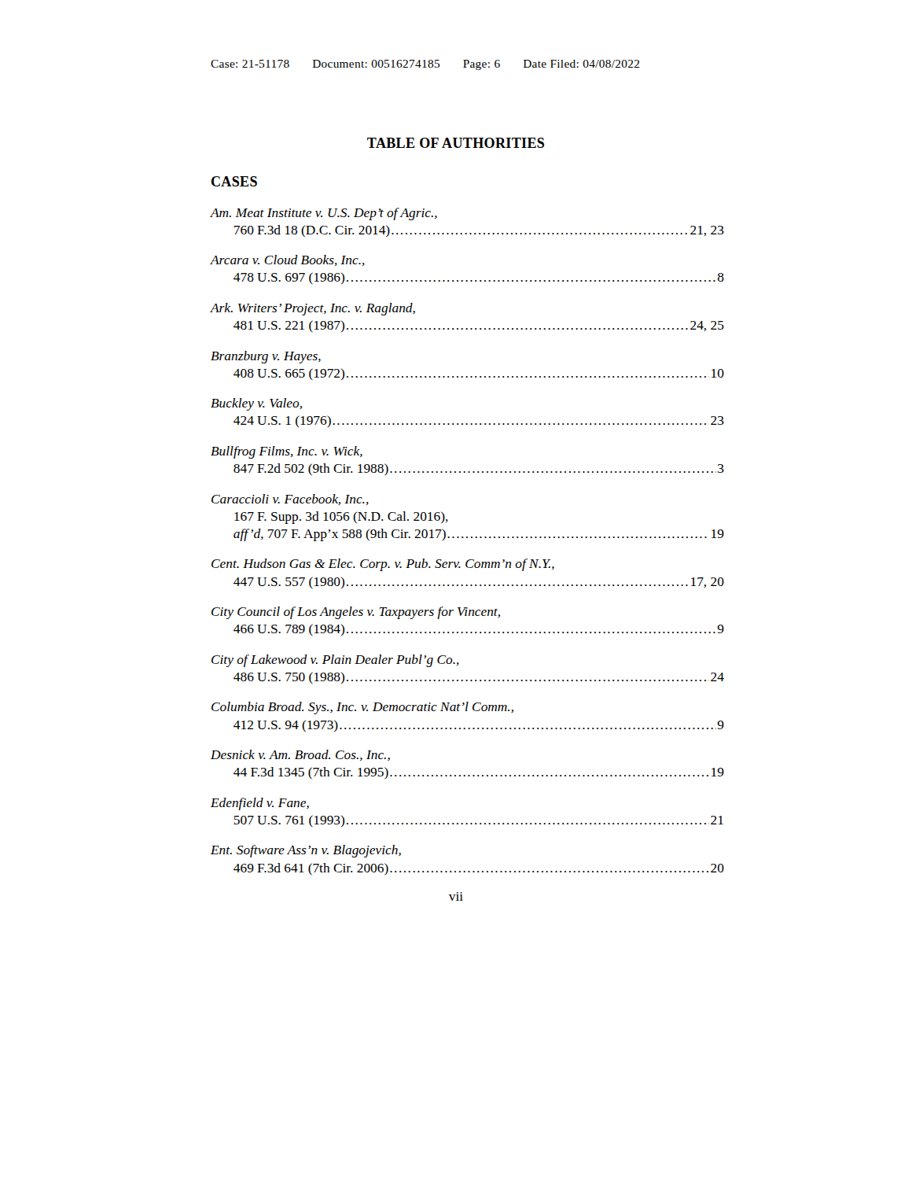Case: 21-51178 Document: 00516274185 Page: 6 Date Filed: 04/08/2022
TABLE OF AUTHORITIES
CASES
Am. Meat Institute v. U.S. Dep’t of Agric.,
760 F.3d 18 (D.C. Cir. 2014) ....................................................................................................... 21, 23
Arcara v. Cloud Books, Inc.,
478 U.S. 697 (1986) ....................................................................................................... 8
Ark. Writers’ Project, Inc. v. Ragland,
481 U.S. 221 (1987) ....................................................................................................... 24, 25
Branzburg v. Hayes,
408 U.S. 665 (1972) ....................................................................................................... 10
Buckley v. Valeo,
424 U.S. 1 (1976) ....................................................................................................... 23
Bullfrog Films, Inc. v. Wick,
847 F.2d 502 (9th Cir. 1988) ....................................................................................................... 3
Caraccioli v. Facebook, Inc.,
167 F. Supp. 3d 1056 (N.D. Cal. 2016),
aff’d, 707 F. App’x 588 (9th Cir. 2017) ....................................................................................................... 19
Cent. Hudson Gas & Elec. Corp. v. Pub. Serv. Comm’n of N.Y.,
447 U.S. 557 (1980) ....................................................................................................... 17, 20
City Council of Los Angeles v. Taxpayers for Vincent,
466 U.S. 789 (1984) ....................................................................................................... 9
City of Lakewood v. Plain Dealer Publ’g Co.,
486 U.S. 750 (1988) ....................................................................................................... 24
Columbia Broad. Sys., Inc. v. Democratic Nat’l Comm.,
412 U.S. 94 (1973) ....................................................................................................... 9
Desnick v. Am. Broad. Cos., Inc.,
44 F.3d 1345 (7th Cir. 1995) ....................................................................................................... 19
Edenfield v. Fane,
507 U.S. 761 (1993) ....................................................................................................... 21
Ent. Software Ass’n v. Blagojevich,
469 F.3d 641 (7th Cir. 2006) ....................................................................................................... 20
vii